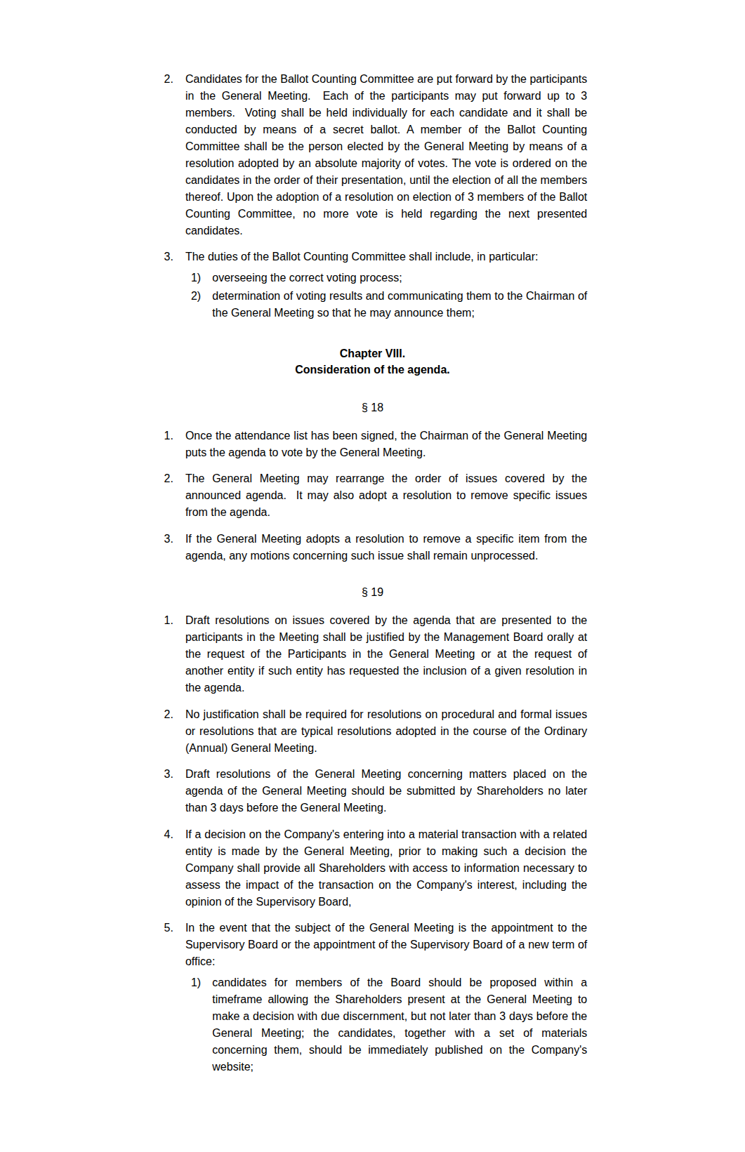Candidates for the Ballot Counting Committee are put forward by the participants in the General Meeting. Each of the participants may put forward up to 3 members. Voting shall be held individually for each candidate and it shall be conducted by means of a secret ballot. A member of the Ballot Counting Committee shall be the person elected by the General Meeting by means of a resolution adopted by an absolute majority of votes. The vote is ordered on the candidates in the order of their presentation, until the election of all the members thereof. Upon the adoption of a resolution on election of 3 members of the Ballot Counting Committee, no more vote is held regarding the next presented candidates.
The duties of the Ballot Counting Committee shall include, in particular:
overseeing the correct voting process;
determination of voting results and communicating them to the Chairman of the General Meeting so that he may announce them;
Chapter VIII.Consideration of the agenda.
§ 18
Once the attendance list has been signed, the Chairman of the General Meeting puts the agenda to vote by the General Meeting.
The General Meeting may rearrange the order of issues covered by the announced agenda. It may also adopt a resolution to remove specific issues from the agenda.
If the General Meeting adopts a resolution to remove a specific item from the agenda, any motions concerning such issue shall remain unprocessed.
§ 19
Draft resolutions on issues covered by the agenda that are presented to the participants in the Meeting shall be justified by the Management Board orally at the request of the Participants in the General Meeting or at the request of another entity if such entity has requested the inclusion of a given resolution in the agenda.
No justification shall be required for resolutions on procedural and formal issues or resolutions that are typical resolutions adopted in the course of the Ordinary (Annual) General Meeting.
Draft resolutions of the General Meeting concerning matters placed on the agenda of the General Meeting should be submitted by Shareholders no later than 3 days before the General Meeting.
If a decision on the Company's entering into a material transaction with a related entity is made by the General Meeting, prior to making such a decision the Company shall provide all Shareholders with access to information necessary to assess the impact of the transaction on the Company's interest, including the opinion of the Supervisory Board,
In the event that the subject of the General Meeting is the appointment to the Supervisory Board or the appointment of the Supervisory Board of a new term of office:
candidates for members of the Board should be proposed within a timeframe allowing the Shareholders present at the General Meeting to make a decision with due discernment, but not later than 3 days before the General Meeting; the candidates, together with a set of materials concerning them, should be immediately published on the Company's website;